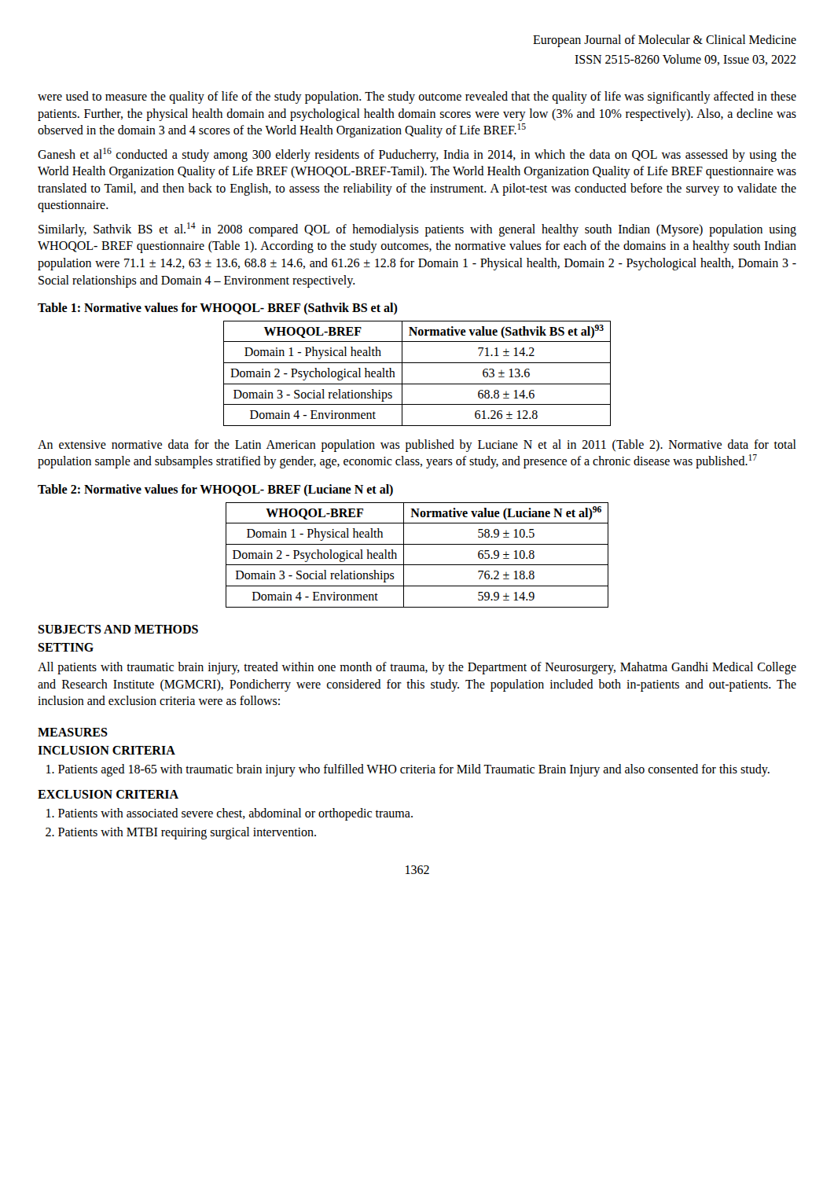European Journal of Molecular & Clinical Medicine
ISSN 2515-8260 Volume 09, Issue 03, 2022
were used to measure the quality of life of the study population. The study outcome revealed that the quality of life was significantly affected in these patients. Further, the physical health domain and psychological health domain scores were very low (3% and 10% respectively). Also, a decline was observed in the domain 3 and 4 scores of the World Health Organization Quality of Life BREF.15
Ganesh et al16 conducted a study among 300 elderly residents of Puducherry, India in 2014, in which the data on QOL was assessed by using the World Health Organization Quality of Life BREF (WHOQOL-BREF-Tamil). The World Health Organization Quality of Life BREF questionnaire was translated to Tamil, and then back to English, to assess the reliability of the instrument. A pilot-test was conducted before the survey to validate the questionnaire.
Similarly, Sathvik BS et al.14 in 2008 compared QOL of hemodialysis patients with general healthy south Indian (Mysore) population using WHOQOL- BREF questionnaire (Table 1). According to the study outcomes, the normative values for each of the domains in a healthy south Indian population were 71.1 ± 14.2, 63 ± 13.6, 68.8 ± 14.6, and 61.26 ± 12.8 for Domain 1 - Physical health, Domain 2 - Psychological health, Domain 3 - Social relationships and Domain 4 – Environment respectively.
Table 1: Normative values for WHOQOL- BREF (Sathvik BS et al)
| WHOQOL-BREF | Normative value (Sathvik BS et al) 93 |
| --- | --- |
| Domain 1 - Physical health | 71.1 ± 14.2 |
| Domain 2 - Psychological health | 63 ± 13.6 |
| Domain 3 - Social relationships | 68.8 ± 14.6 |
| Domain 4 - Environment | 61.26 ± 12.8 |
An extensive normative data for the Latin American population was published by Luciane N et al in 2011 (Table 2). Normative data for total population sample and subsamples stratified by gender, age, economic class, years of study, and presence of a chronic disease was published.17
Table 2: Normative values for WHOQOL- BREF (Luciane N et al)
| WHOQOL-BREF | Normative value (Luciane N et al) 96 |
| --- | --- |
| Domain 1 - Physical health | 58.9 ± 10.5 |
| Domain 2 - Psychological health | 65.9 ± 10.8 |
| Domain 3 - Social relationships | 76.2 ± 18.8 |
| Domain 4 - Environment | 59.9 ± 14.9 |
Subjects and Methods
Setting
All patients with traumatic brain injury, treated within one month of trauma, by the Department of Neurosurgery, Mahatma Gandhi Medical College and Research Institute (MGMCRI), Pondicherry were considered for this study. The population included both in-patients and out-patients. The inclusion and exclusion criteria were as follows:
Measures
Inclusion Criteria
Patients aged 18-65 with traumatic brain injury who fulfilled WHO criteria for Mild Traumatic Brain Injury and also consented for this study.
Exclusion Criteria
Patients with associated severe chest, abdominal or orthopedic trauma.
Patients with MTBI requiring surgical intervention.
1362